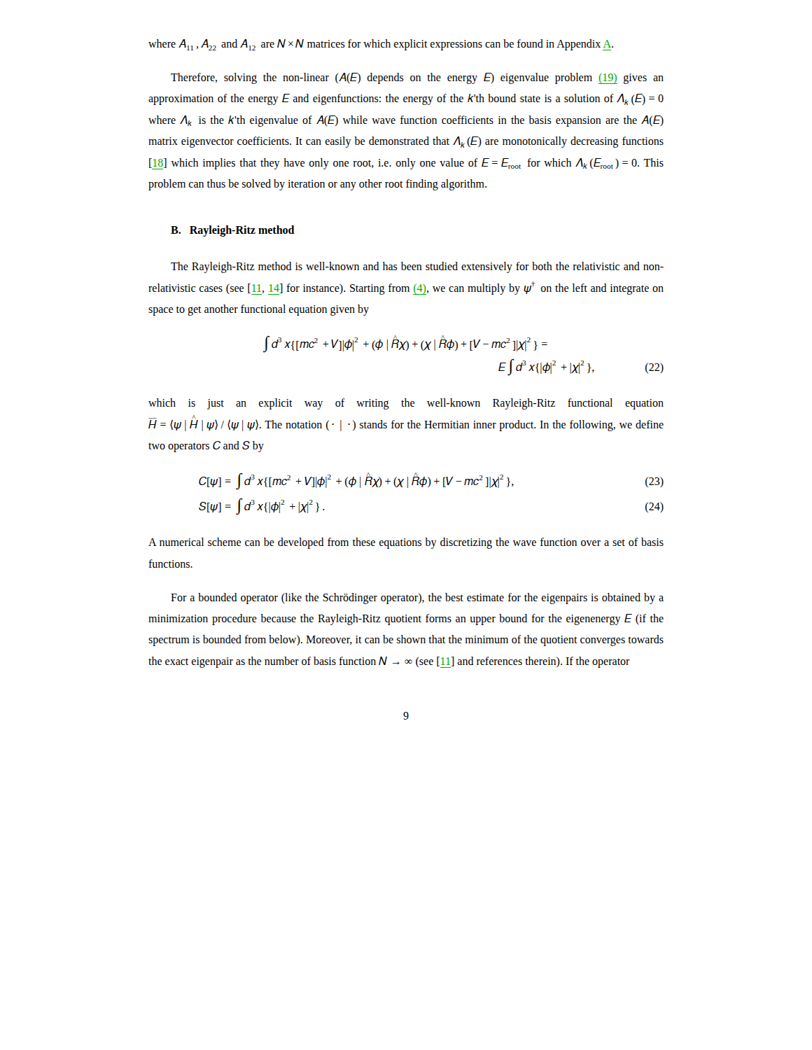where A11,A22 and A12 are N×N matrices for which explicit expressions can be found in Appendix A.
Therefore, solving the non-linear (A(E) depends on the energy E) eigenvalue problem (19) gives an approximation of the energy E and eigenfunctions: the energy of the k'th bound state is a solution of Λk(E)=0 where Λk is the k'th eigenvalue of A(E) while wave function coefficients in the basis expansion are the A(E) matrix eigenvector coefficients. It can easily be demonstrated that Λk(E) are monotonically decreasing functions [18] which implies that they have only one root, i.e. only one value of E=Eroot for which Λk(Eroot)=0. This problem can thus be solved by iteration or any other root finding algorithm.
B. Rayleigh-Ritz method
The Rayleigh-Ritz method is well-known and has been studied extensively for both the relativistic and non-relativistic cases (see [11, 14] for instance). Starting from (4), we can multiply by ψ† on the left and integrate on space to get another functional equation given by
∫ d3x { [mc2+V] |ϕ|2 + (ϕ|R^χ) + (χ|R^ϕ) + [V−mc2] |χ|2 } =
E ∫ d3x { |ϕ|2 + |χ|2 } ,
(22)
which is just an explicit way of writing the well-known Rayleigh-Ritz functional equation H―=⟨ψ|H^|ψ⟩/⟨ψ|ψ⟩. The notation (⋅|⋅) stands for the Hermitian inner product. In the following, we define two operators C and S by
C[ψ]= ∫ d3x { [mc2+V] |ϕ|2 + (ϕ|R^χ) + (χ|R^ϕ) + [V−mc2] |χ|2 } ,
(23)
S[ψ]= ∫ d3x { |ϕ|2 + |χ|2 } .
(24)
A numerical scheme can be developed from these equations by discretizing the wave function over a set of basis functions.
For a bounded operator (like the Schrödinger operator), the best estimate for the eigenpairs is obtained by a minimization procedure because the Rayleigh-Ritz quotient forms an upper bound for the eigenenergy E (if the spectrum is bounded from below). Moreover, it can be shown that the minimum of the quotient converges towards the exact eigenpair as the number of basis function N→∞ (see [11] and references therein). If the operator
9